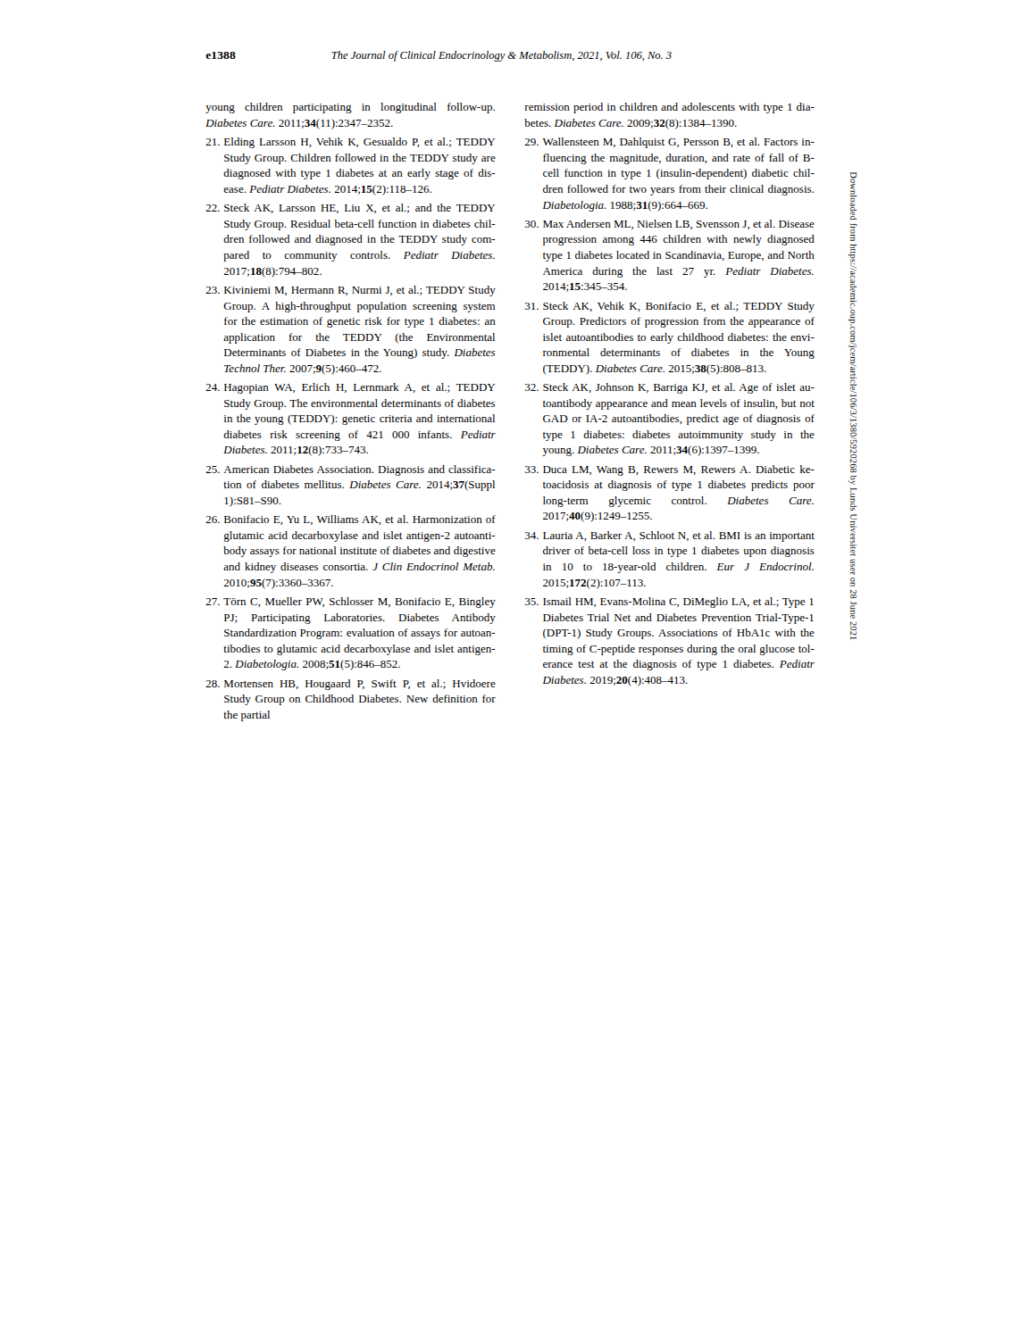e1388
The Journal of Clinical Endocrinology & Metabolism, 2021, Vol. 106, No. 3
young children participating in longitudinal follow-up. Diabetes Care. 2011;34(11):2347–2352.
21. Elding Larsson H, Vehik K, Gesualdo P, et al.; TEDDY Study Group. Children followed in the TEDDY study are diagnosed with type 1 diabetes at an early stage of disease. Pediatr Diabetes. 2014;15(2):118–126.
22. Steck AK, Larsson HE, Liu X, et al.; and the TEDDY Study Group. Residual beta-cell function in diabetes children followed and diagnosed in the TEDDY study compared to community controls. Pediatr Diabetes. 2017;18(8):794–802.
23. Kiviniemi M, Hermann R, Nurmi J, et al.; TEDDY Study Group. A high-throughput population screening system for the estimation of genetic risk for type 1 diabetes: an application for the TEDDY (the Environmental Determinants of Diabetes in the Young) study. Diabetes Technol Ther. 2007;9(5):460–472.
24. Hagopian WA, Erlich H, Lernmark A, et al.; TEDDY Study Group. The environmental determinants of diabetes in the young (TEDDY): genetic criteria and international diabetes risk screening of 421 000 infants. Pediatr Diabetes. 2011;12(8):733–743.
25. American Diabetes Association. Diagnosis and classification of diabetes mellitus. Diabetes Care. 2014;37(Suppl 1):S81–S90.
26. Bonifacio E, Yu L, Williams AK, et al. Harmonization of glutamic acid decarboxylase and islet antigen-2 autoantibody assays for national institute of diabetes and digestive and kidney diseases consortia. J Clin Endocrinol Metab. 2010;95(7):3360–3367.
27. Törn C, Mueller PW, Schlosser M, Bonifacio E, Bingley PJ; Participating Laboratories. Diabetes Antibody Standardization Program: evaluation of assays for autoantibodies to glutamic acid decarboxylase and islet antigen-2. Diabetologia. 2008;51(5):846–852.
28. Mortensen HB, Hougaard P, Swift P, et al.; Hvidoere Study Group on Childhood Diabetes. New definition for the partial
remission period in children and adolescents with type 1 diabetes. Diabetes Care. 2009;32(8):1384–1390.
29. Wallensteen M, Dahlquist G, Persson B, et al. Factors influencing the magnitude, duration, and rate of fall of B-cell function in type 1 (insulin-dependent) diabetic children followed for two years from their clinical diagnosis. Diabetologia. 1988;31(9):664–669.
30. Max Andersen ML, Nielsen LB, Svensson J, et al. Disease progression among 446 children with newly diagnosed type 1 diabetes located in Scandinavia, Europe, and North America during the last 27 yr. Pediatr Diabetes. 2014;15:345–354.
31. Steck AK, Vehik K, Bonifacio E, et al.; TEDDY Study Group. Predictors of progression from the appearance of islet autoantibodies to early childhood diabetes: the environmental determinants of diabetes in the Young (TEDDY). Diabetes Care. 2015;38(5):808–813.
32. Steck AK, Johnson K, Barriga KJ, et al. Age of islet autoantibody appearance and mean levels of insulin, but not GAD or IA-2 autoantibodies, predict age of diagnosis of type 1 diabetes: diabetes autoimmunity study in the young. Diabetes Care. 2011;34(6):1397–1399.
33. Duca LM, Wang B, Rewers M, Rewers A. Diabetic ketoacidosis at diagnosis of type 1 diabetes predicts poor long-term glycemic control. Diabetes Care. 2017;40(9):1249–1255.
34. Lauria A, Barker A, Schloot N, et al. BMI is an important driver of beta-cell loss in type 1 diabetes upon diagnosis in 10 to 18-year-old children. Eur J Endocrinol. 2015;172(2):107–113.
35. Ismail HM, Evans-Molina C, DiMeglio LA, et al.; Type 1 Diabetes Trial Net and Diabetes Prevention Trial-Type-1 (DPT-1) Study Groups. Associations of HbA1c with the timing of C-peptide responses during the oral glucose tolerance test at the diagnosis of type 1 diabetes. Pediatr Diabetes. 2019;20(4):408–413.
Downloaded from https://academic.oup.com/jcem/article/106/3/1380/5920268 by Lunds Universitet user on 28 June 2021